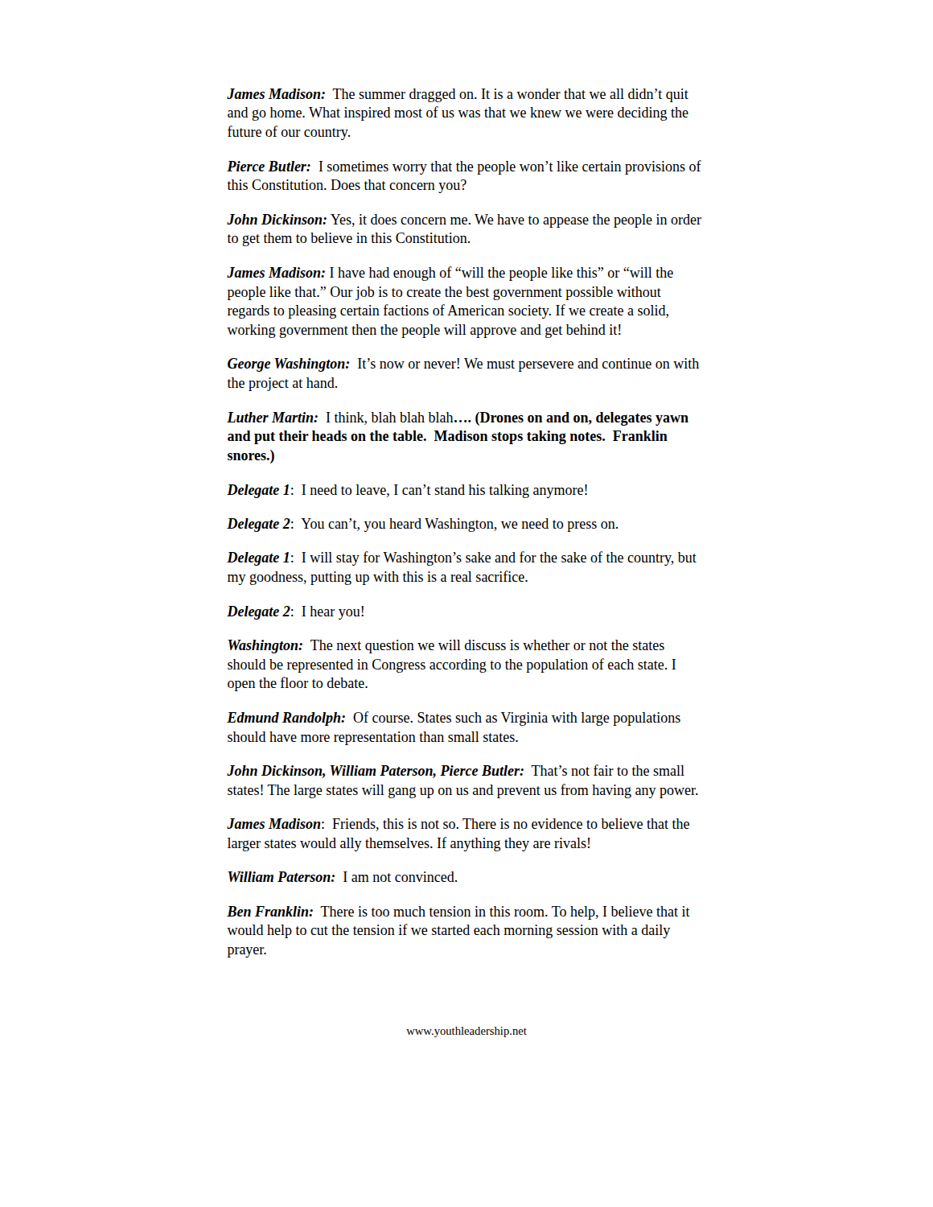James Madison: The summer dragged on. It is a wonder that we all didn’t quit and go home. What inspired most of us was that we knew we were deciding the future of our country.
Pierce Butler: I sometimes worry that the people won’t like certain provisions of this Constitution. Does that concern you?
John Dickinson: Yes, it does concern me. We have to appease the people in order to get them to believe in this Constitution.
James Madison: I have had enough of “will the people like this” or “will the people like that.” Our job is to create the best government possible without regards to pleasing certain factions of American society. If we create a solid, working government then the people will approve and get behind it!
George Washington: It’s now or never! We must persevere and continue on with the project at hand.
Luther Martin: I think, blah blah blah…. (Drones on and on, delegates yawn and put their heads on the table. Madison stops taking notes. Franklin snores.)
Delegate 1: I need to leave, I can’t stand his talking anymore!
Delegate 2: You can’t, you heard Washington, we need to press on.
Delegate 1: I will stay for Washington’s sake and for the sake of the country, but my goodness, putting up with this is a real sacrifice.
Delegate 2: I hear you!
Washington: The next question we will discuss is whether or not the states should be represented in Congress according to the population of each state. I open the floor to debate.
Edmund Randolph: Of course. States such as Virginia with large populations should have more representation than small states.
John Dickinson, William Paterson, Pierce Butler: That’s not fair to the small states! The large states will gang up on us and prevent us from having any power.
James Madison: Friends, this is not so. There is no evidence to believe that the larger states would ally themselves. If anything they are rivals!
William Paterson: I am not convinced.
Ben Franklin: There is too much tension in this room. To help, I believe that it would help to cut the tension if we started each morning session with a daily prayer.
www.youthleadership.net